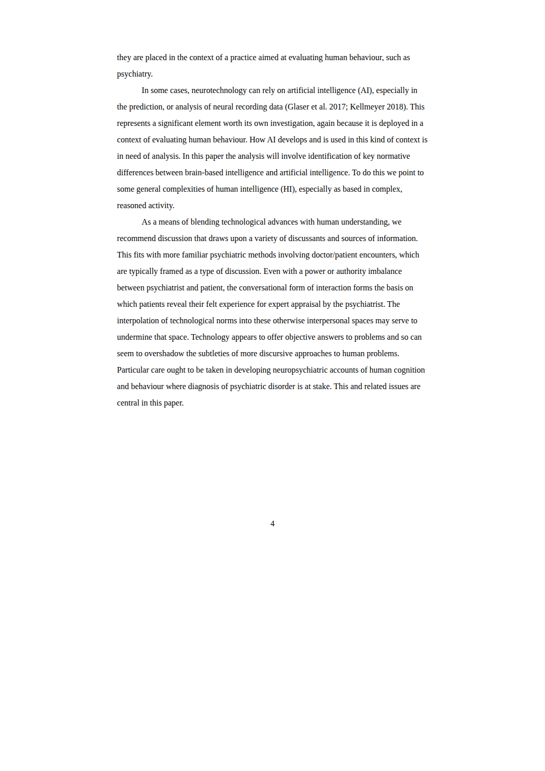they are placed in the context of a practice aimed at evaluating human behaviour, such as psychiatry.
In some cases, neurotechnology can rely on artificial intelligence (AI), especially in the prediction, or analysis of neural recording data (Glaser et al. 2017; Kellmeyer 2018). This represents a significant element worth its own investigation, again because it is deployed in a context of evaluating human behaviour. How AI develops and is used in this kind of context is in need of analysis. In this paper the analysis will involve identification of key normative differences between brain-based intelligence and artificial intelligence. To do this we point to some general complexities of human intelligence (HI), especially as based in complex, reasoned activity.
As a means of blending technological advances with human understanding, we recommend discussion that draws upon a variety of discussants and sources of information. This fits with more familiar psychiatric methods involving doctor/patient encounters, which are typically framed as a type of discussion. Even with a power or authority imbalance between psychiatrist and patient, the conversational form of interaction forms the basis on which patients reveal their felt experience for expert appraisal by the psychiatrist. The interpolation of technological norms into these otherwise interpersonal spaces may serve to undermine that space. Technology appears to offer objective answers to problems and so can seem to overshadow the subtleties of more discursive approaches to human problems. Particular care ought to be taken in developing neuropsychiatric accounts of human cognition and behaviour where diagnosis of psychiatric disorder is at stake. This and related issues are central in this paper.
4